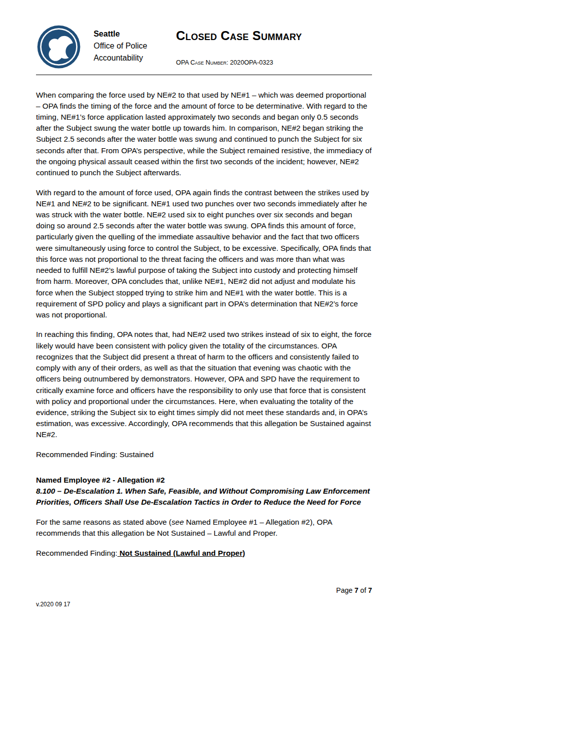Seattle
Office of Police
Accountability
Closed Case Summary
OPA Case Number: 2020OPA-0323
When comparing the force used by NE#2 to that used by NE#1 – which was deemed proportional – OPA finds the timing of the force and the amount of force to be determinative. With regard to the timing, NE#1’s force application lasted approximately two seconds and began only 0.5 seconds after the Subject swung the water bottle up towards him. In comparison, NE#2 began striking the Subject 2.5 seconds after the water bottle was swung and continued to punch the Subject for six seconds after that. From OPA’s perspective, while the Subject remained resistive, the immediacy of the ongoing physical assault ceased within the first two seconds of the incident; however, NE#2 continued to punch the Subject afterwards.
With regard to the amount of force used, OPA again finds the contrast between the strikes used by NE#1 and NE#2 to be significant. NE#1 used two punches over two seconds immediately after he was struck with the water bottle. NE#2 used six to eight punches over six seconds and began doing so around 2.5 seconds after the water bottle was swung. OPA finds this amount of force, particularly given the quelling of the immediate assaultive behavior and the fact that two officers were simultaneously using force to control the Subject, to be excessive. Specifically, OPA finds that this force was not proportional to the threat facing the officers and was more than what was needed to fulfill NE#2’s lawful purpose of taking the Subject into custody and protecting himself from harm. Moreover, OPA concludes that, unlike NE#1, NE#2 did not adjust and modulate his force when the Subject stopped trying to strike him and NE#1 with the water bottle. This is a requirement of SPD policy and plays a significant part in OPA’s determination that NE#2’s force was not proportional.
In reaching this finding, OPA notes that, had NE#2 used two strikes instead of six to eight, the force likely would have been consistent with policy given the totality of the circumstances. OPA recognizes that the Subject did present a threat of harm to the officers and consistently failed to comply with any of their orders, as well as that the situation that evening was chaotic with the officers being outnumbered by demonstrators. However, OPA and SPD have the requirement to critically examine force and officers have the responsibility to only use that force that is consistent with policy and proportional under the circumstances. Here, when evaluating the totality of the evidence, striking the Subject six to eight times simply did not meet these standards and, in OPA’s estimation, was excessive. Accordingly, OPA recommends that this allegation be Sustained against NE#2.
Recommended Finding: Sustained
Named Employee #2 - Allegation #2
8.100 – De-Escalation 1. When Safe, Feasible, and Without Compromising Law Enforcement Priorities, Officers Shall Use De-Escalation Tactics in Order to Reduce the Need for Force
For the same reasons as stated above (see Named Employee #1 – Allegation #2), OPA recommends that this allegation be Not Sustained – Lawful and Proper.
Recommended Finding: Not Sustained (Lawful and Proper)
v.2020 09 17
Page 7 of 7